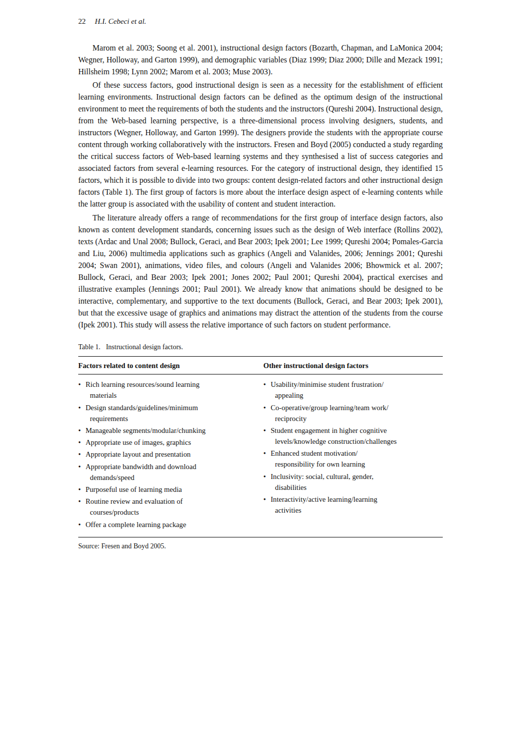22 H.I. Cebeci et al.
Marom et al. 2003; Soong et al. 2001), instructional design factors (Bozarth, Chapman, and LaMonica 2004; Wegner, Holloway, and Garton 1999), and demographic variables (Diaz 1999; Diaz 2000; Dille and Mezack 1991; Hillsheim 1998; Lynn 2002; Marom et al. 2003; Muse 2003).
Of these success factors, good instructional design is seen as a necessity for the establishment of efficient learning environments. Instructional design factors can be defined as the optimum design of the instructional environment to meet the requirements of both the students and the instructors (Qureshi 2004). Instructional design, from the Web-based learning perspective, is a three-dimensional process involving designers, students, and instructors (Wegner, Holloway, and Garton 1999). The designers provide the students with the appropriate course content through working collaboratively with the instructors. Fresen and Boyd (2005) conducted a study regarding the critical success factors of Web-based learning systems and they synthesised a list of success categories and associated factors from several e-learning resources. For the category of instructional design, they identified 15 factors, which it is possible to divide into two groups: content design-related factors and other instructional design factors (Table 1). The first group of factors is more about the interface design aspect of e-learning contents while the latter group is associated with the usability of content and student interaction.
The literature already offers a range of recommendations for the first group of interface design factors, also known as content development standards, concerning issues such as the design of Web interface (Rollins 2002), texts (Ardac and Unal 2008; Bullock, Geraci, and Bear 2003; Ipek 2001; Lee 1999; Qureshi 2004; Pomales-Garcia and Liu, 2006) multimedia applications such as graphics (Angeli and Valanides, 2006; Jennings 2001; Qureshi 2004; Swan 2001), animations, video files, and colours (Angeli and Valanides 2006; Bhowmick et al. 2007; Bullock, Geraci, and Bear 2003; Ipek 2001; Jones 2002; Paul 2001; Qureshi 2004), practical exercises and illustrative examples (Jennings 2001; Paul 2001). We already know that animations should be designed to be interactive, complementary, and supportive to the text documents (Bullock, Geraci, and Bear 2003; Ipek 2001), but that the excessive usage of graphics and animations may distract the attention of the students from the course (Ipek 2001). This study will assess the relative importance of such factors on student performance.
Table 1. Instructional design factors.
| Factors related to content design | Other instructional design factors |
| --- | --- |
| Rich learning resources/sound learning materials Design standards/guidelines/minimum requirements Manageable segments/modular/chunking Appropriate use of images, graphics Appropriate layout and presentation Appropriate bandwidth and download demands/speed Purposeful use of learning media Routine review and evaluation of courses/products Offer a complete learning package | Usability/minimise student frustration/ appealing Co-operative/group learning/team work/ reciprocity Student engagement in higher cognitive levels/knowledge construction/challenges Enhanced student motivation/ responsibility for own learning Inclusivity: social, cultural, gender, disabilities Interactivity/active learning/learning activities |
Source: Fresen and Boyd 2005.